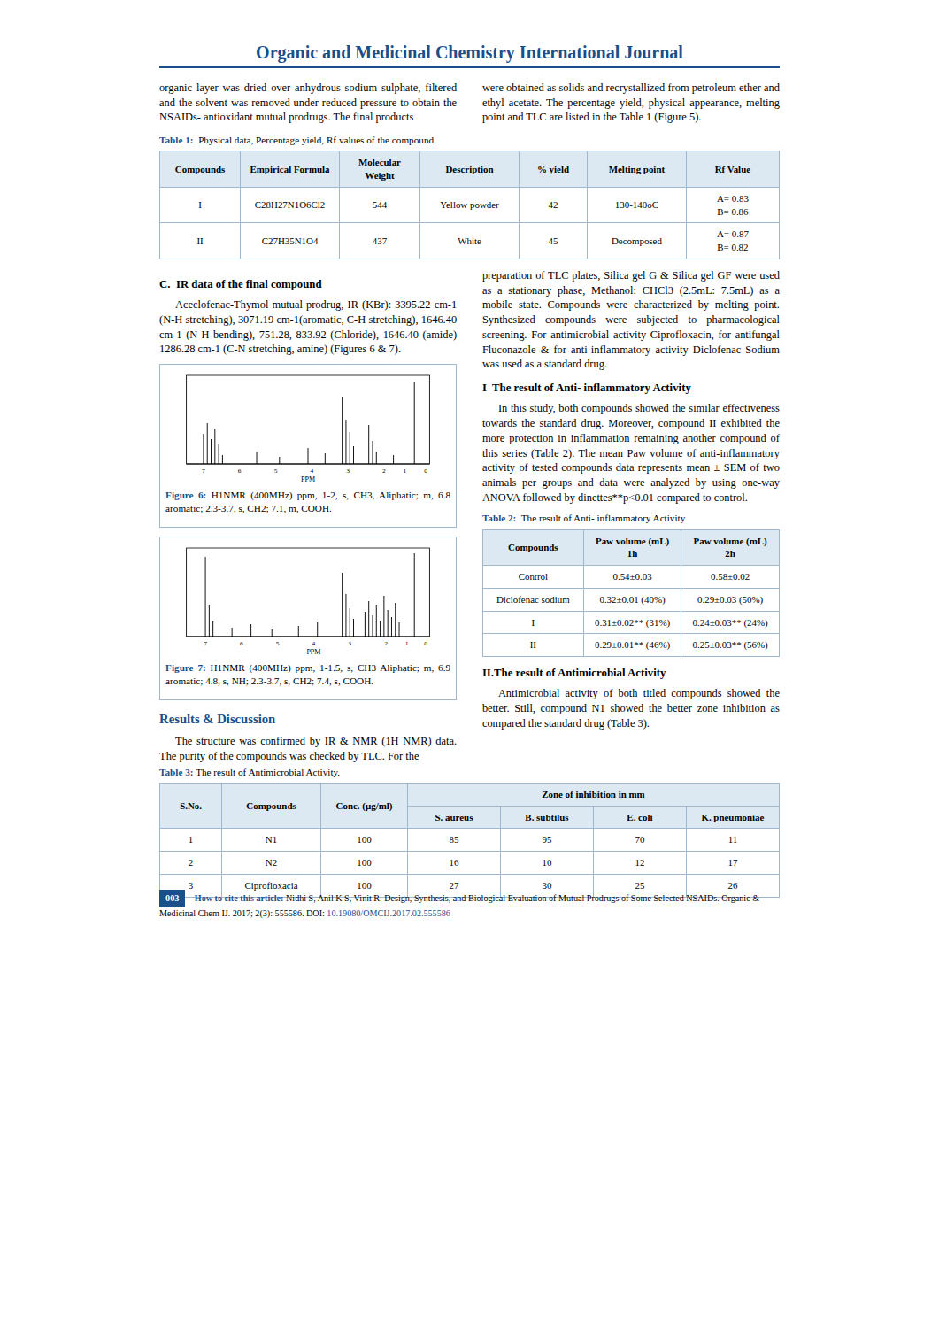Organic and Medicinal Chemistry International Journal
organic layer was dried over anhydrous sodium sulphate, filtered and the solvent was removed under reduced pressure to obtain the NSAIDs- antioxidant mutual prodrugs. The final products
were obtained as solids and recrystallized from petroleum ether and ethyl acetate. The percentage yield, physical appearance, melting point and TLC are listed in the Table 1 (Figure 5).
Table 1: Physical data, Percentage yield, Rf values of the compound
| Compounds | Empirical Formula | Molecular Weight | Description | % yield | Melting point | Rf Value |
| --- | --- | --- | --- | --- | --- | --- |
| I | C28H27N1O6Cl2 | 544 | Yellow powder | 42 | 130-140oC | A= 0.83 B= 0.86 |
| II | C27H35N1O4 | 437 | White | 45 | Decomposed | A= 0.87 B= 0.82 |
C. IR data of the final compound
Aceclofenac-Thymol mutual prodrug, IR (KBr): 3395.22 cm-1 (N-H stretching), 3071.19 cm-1(aromatic, C-H stretching), 1646.40 cm-1 (N-H bending), 751.28, 833.92 (Chloride), 1646.40 (amide) 1286.28 cm-1 (C-N stretching, amine) (Figures 6 & 7).
7 6 5 4 3 2 1 0 PPM
Figure 6: H1NMR (400MHz) ppm, 1-2, s, CH3, Aliphatic; m, 6.8 aromatic; 2.3-3.7, s, CH2; 7.1, m, COOH.
7 6 5 4 3 2 1 0 PPM
Figure 7: H1NMR (400MHz) ppm, 1-1.5, s, CH3 Aliphatic; m, 6.9 aromatic; 4.8, s, NH; 2.3-3.7, s, CH2; 7.4, s, COOH.
Results & Discussion
The structure was confirmed by IR & NMR (1H NMR) data. The purity of the compounds was checked by TLC. For the
preparation of TLC plates, Silica gel G & Silica gel GF were used as a stationary phase, Methanol: CHCl3 (2.5mL: 7.5mL) as a mobile state. Compounds were characterized by melting point. Synthesized compounds were subjected to pharmacological screening. For antimicrobial activity Ciprofloxacin, for antifungal Fluconazole & for anti-inflammatory activity Diclofenac Sodium was used as a standard drug.
I The result of Anti- inflammatory Activity
In this study, both compounds showed the similar effectiveness towards the standard drug. Moreover, compound II exhibited the more protection in inflammation remaining another compound of this series (Table 2). The mean Paw volume of anti-inflammatory activity of tested compounds data represents mean ± SEM of two animals per groups and data were analyzed by using one-way ANOVA followed by dinettes**p<0.01 compared to control.
Table 2: The result of Anti- inflammatory Activity
| Compounds | Paw volume (mL) 1h | Paw volume (mL) 2h |
| --- | --- | --- |
| Control | 0.54±0.03 | 0.58±0.02 |
| Diclofenac sodium | 0.32±0.01 (40%) | 0.29±0.03 (50%) |
| I | 0.31±0.02** (31%) | 0.24±0.03** (24%) |
| II | 0.29±0.01** (46%) | 0.25±0.03** (56%) |
II.The result of Antimicrobial Activity
Antimicrobial activity of both titled compounds showed the better. Still, compound N1 showed the better zone inhibition as compared the standard drug (Table 3).
Table 3: The result of Antimicrobial Activity.
| S.No. | Compounds | Conc. (µg/ml) | Zone of inhibition in mm |
| --- | --- | --- | --- |
| S. aureus | B. subtilus | E. coli | K. pneumoniae |
| 1 | N1 | 100 | 85 | 95 | 70 | 11 |
| 2 | N2 | 100 | 16 | 10 | 12 | 17 |
| 3 | Ciprofloxacia | 100 | 27 | 30 | 25 | 26 |
003 How to cite this article: Nidhi S, Anil K S, Vinit R. Design, Synthesis, and Biological Evaluation of Mutual Prodrugs of Some Selected NSAIDs. Organic & Medicinal Chem IJ. 2017; 2(3): 555586. DOI: 10.19080/OMCIJ.2017.02.555586